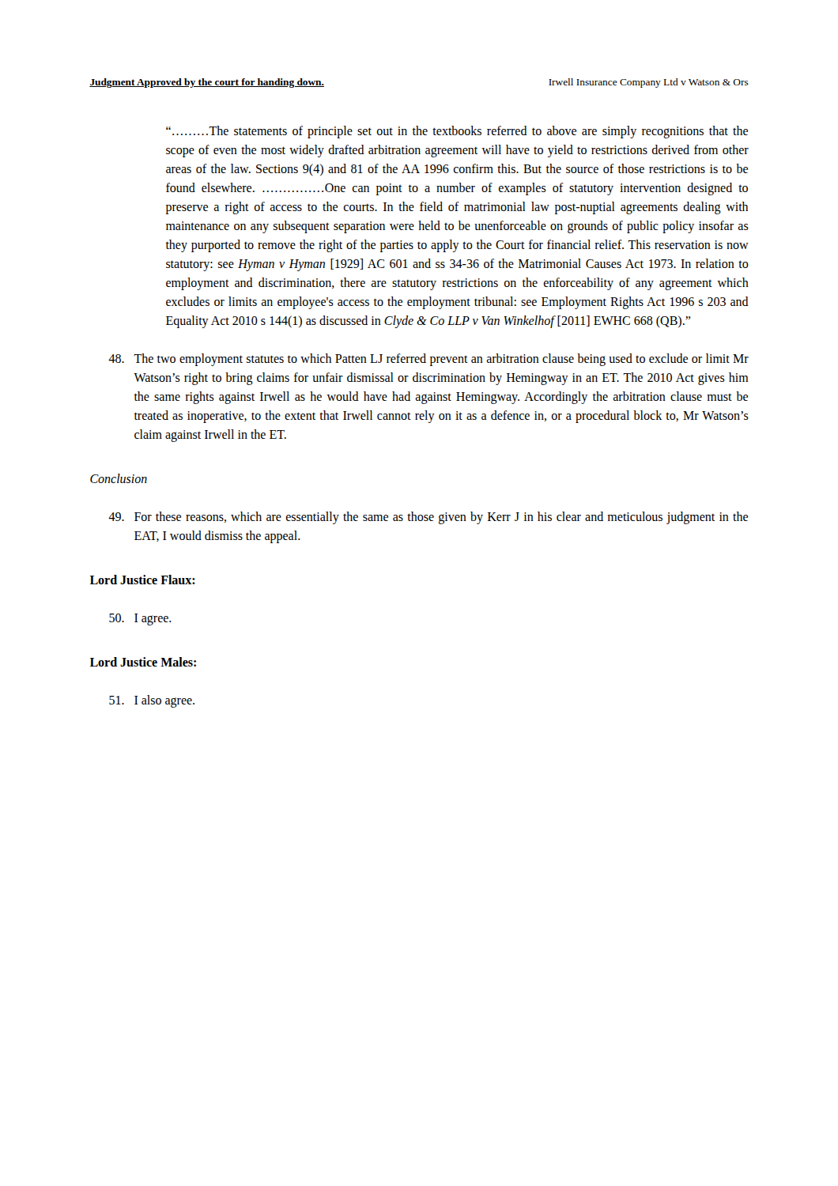Judgment Approved by the court for handing down. Irwell Insurance Company Ltd v Watson & Ors
“………The statements of principle set out in the textbooks referred to above are simply recognitions that the scope of even the most widely drafted arbitration agreement will have to yield to restrictions derived from other areas of the law. Sections 9(4) and 81 of the AA 1996 confirm this. But the source of those restrictions is to be found elsewhere. ……………One can point to a number of examples of statutory intervention designed to preserve a right of access to the courts. In the field of matrimonial law post-nuptial agreements dealing with maintenance on any subsequent separation were held to be unenforceable on grounds of public policy insofar as they purported to remove the right of the parties to apply to the Court for financial relief. This reservation is now statutory: see Hyman v Hyman [1929] AC 601 and ss 34-36 of the Matrimonial Causes Act 1973. In relation to employment and discrimination, there are statutory restrictions on the enforceability of any agreement which excludes or limits an employee's access to the employment tribunal: see Employment Rights Act 1996 s 203 and Equality Act 2010 s 144(1) as discussed in Clyde & Co LLP v Van Winkelhof [2011] EWHC 668 (QB).”
48.
The two employment statutes to which Patten LJ referred prevent an arbitration clause being used to exclude or limit Mr Watson’s right to bring claims for unfair dismissal or discrimination by Hemingway in an ET. The 2010 Act gives him the same rights against Irwell as he would have had against Hemingway. Accordingly the arbitration clause must be treated as inoperative, to the extent that Irwell cannot rely on it as a defence in, or a procedural block to, Mr Watson’s claim against Irwell in the ET.
Conclusion
49.
For these reasons, which are essentially the same as those given by Kerr J in his clear and meticulous judgment in the EAT, I would dismiss the appeal.
Lord Justice Flaux:
50.
I agree.
Lord Justice Males:
51.
I also agree.